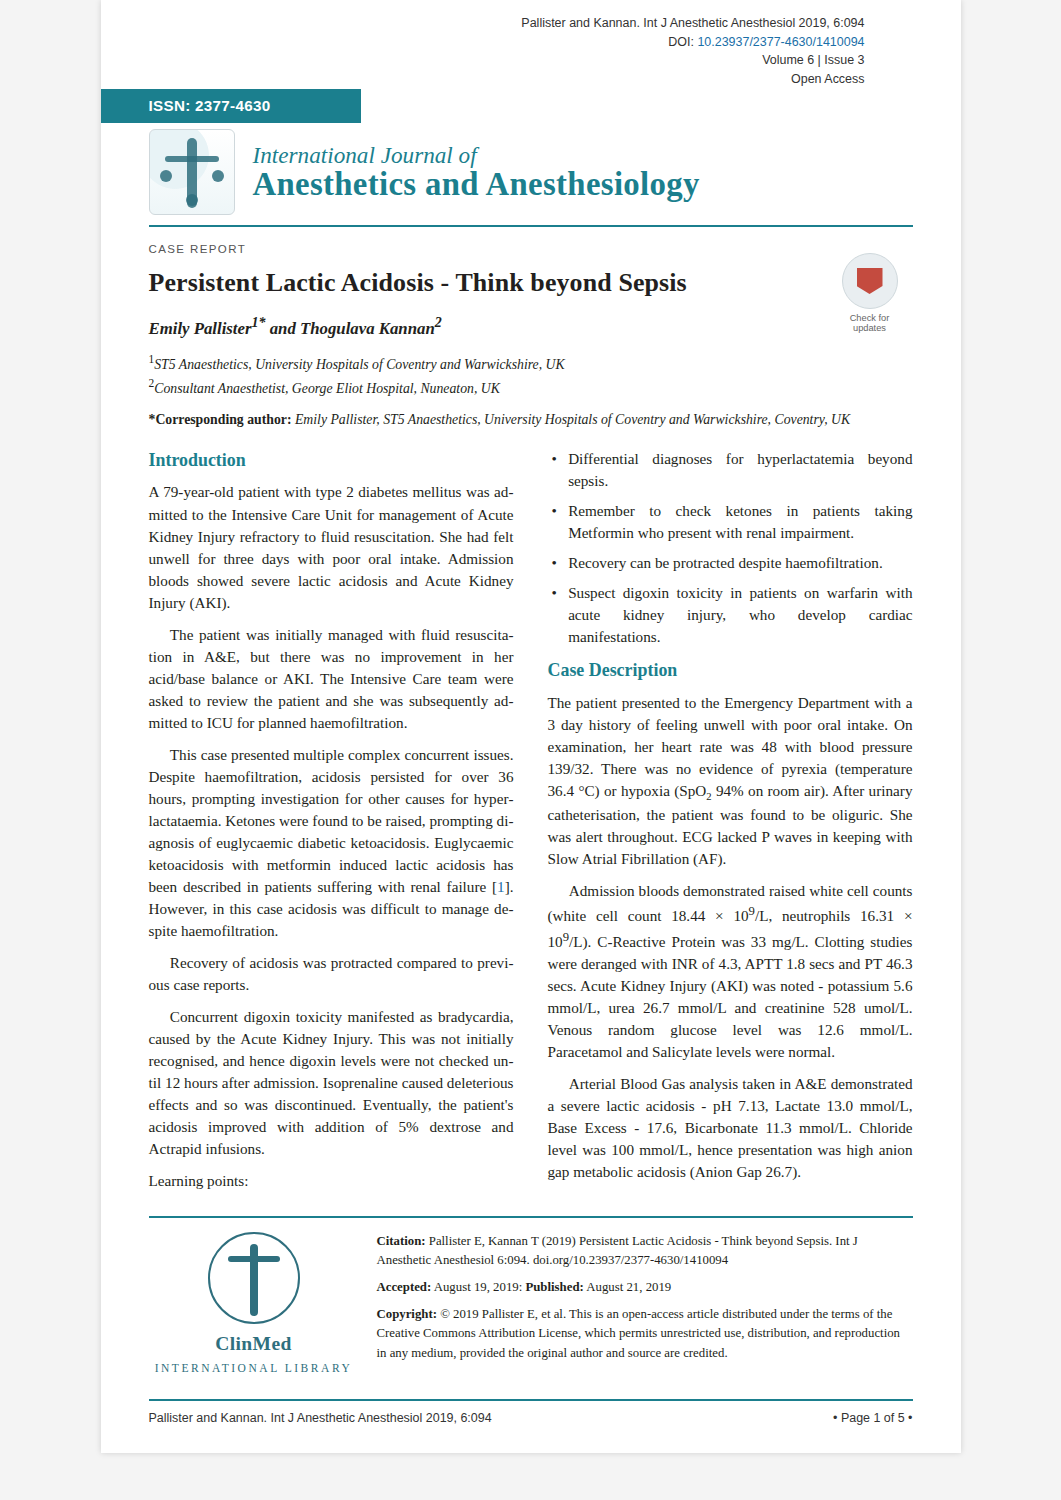Pallister and Kannan. Int J Anesthetic Anesthesiol 2019, 6:094
DOI: 10.23937/2377-4630/1410094
Volume 6 | Issue 3
Open Access
ISSN: 2377-4630
International Journal of
Anesthetics and Anesthesiology
Check for
updates
Case Report
Persistent Lactic Acidosis - Think beyond Sepsis
Emily Pallister1* and Thogulava Kannan2
1ST5 Anaesthetics, University Hospitals of Coventry and Warwickshire, UK
2Consultant Anaesthetist, George Eliot Hospital, Nuneaton, UK
*Corresponding author: Emily Pallister, ST5 Anaesthetics, University Hospitals of Coventry and Warwickshire, Coventry, UK
Introduction
A 79-year-old patient with type 2 diabetes mellitus was admitted to the Intensive Care Unit for management of Acute Kidney Injury refractory to fluid resuscitation. She had felt unwell for three days with poor oral intake. Admission bloods showed severe lactic acidosis and Acute Kidney Injury (AKI).
The patient was initially managed with fluid resuscitation in A&E, but there was no improvement in her acid/base balance or AKI. The Intensive Care team were asked to review the patient and she was subsequently admitted to ICU for planned haemofiltration.
This case presented multiple complex concurrent issues. Despite haemofiltration, acidosis persisted for over 36 hours, prompting investigation for other causes for hyperlactataemia. Ketones were found to be raised, prompting diagnosis of euglycaemic diabetic ketoacidosis. Euglycaemic ketoacidosis with metformin induced lactic acidosis has been described in patients suffering with renal failure [1]. However, in this case acidosis was difficult to manage despite haemofiltration.
Recovery of acidosis was protracted compared to previous case reports.
Concurrent digoxin toxicity manifested as bradycardia, caused by the Acute Kidney Injury. This was not initially recognised, and hence digoxin levels were not checked until 12 hours after admission. Isoprenaline caused deleterious effects and so was discontinued. Eventually, the patient's acidosis improved with addition of 5% dextrose and Actrapid infusions.
Learning points:
Differential diagnoses for hyperlactatemia beyond sepsis.
Remember to check ketones in patients taking Metformin who present with renal impairment.
Recovery can be protracted despite haemofiltration.
Suspect digoxin toxicity in patients on warfarin with acute kidney injury, who develop cardiac manifestations.
Case Description
The patient presented to the Emergency Department with a 3 day history of feeling unwell with poor oral intake. On examination, her heart rate was 48 with blood pressure 139/32. There was no evidence of pyrexia (temperature 36.4 °C) or hypoxia (SpO2 94% on room air). After urinary catheterisation, the patient was found to be oliguric. She was alert throughout. ECG lacked P waves in keeping with Slow Atrial Fibrillation (AF).
Admission bloods demonstrated raised white cell counts (white cell count 18.44 × 109/L, neutrophils 16.31 × 109/L). C-Reactive Protein was 33 mg/L. Clotting studies were deranged with INR of 4.3, APTT 1.8 secs and PT 46.3 secs. Acute Kidney Injury (AKI) was noted - potassium 5.6 mmol/L, urea 26.7 mmol/L and creatinine 528 umol/L. Venous random glucose level was 12.6 mmol/L. Paracetamol and Salicylate levels were normal.
Arterial Blood Gas analysis taken in A&E demonstrated a severe lactic acidosis - pH 7.13, Lactate 13.0 mmol/L, Base Excess - 17.6, Bicarbonate 11.3 mmol/L. Chloride level was 100 mmol/L, hence presentation was high anion gap metabolic acidosis (Anion Gap 26.7).
ClinMed
International Library
Citation: Pallister E, Kannan T (2019) Persistent Lactic Acidosis - Think beyond Sepsis. Int J Anesthetic Anesthesiol 6:094. doi.org/10.23937/2377-4630/1410094
Accepted: August 19, 2019: Published: August 21, 2019
Copyright: © 2019 Pallister E, et al. This is an open-access article distributed under the terms of the Creative Commons Attribution License, which permits unrestricted use, distribution, and reproduction in any medium, provided the original author and source are credited.
Pallister and Kannan. Int J Anesthetic Anesthesiol 2019, 6:094
• Page 1 of 5 •